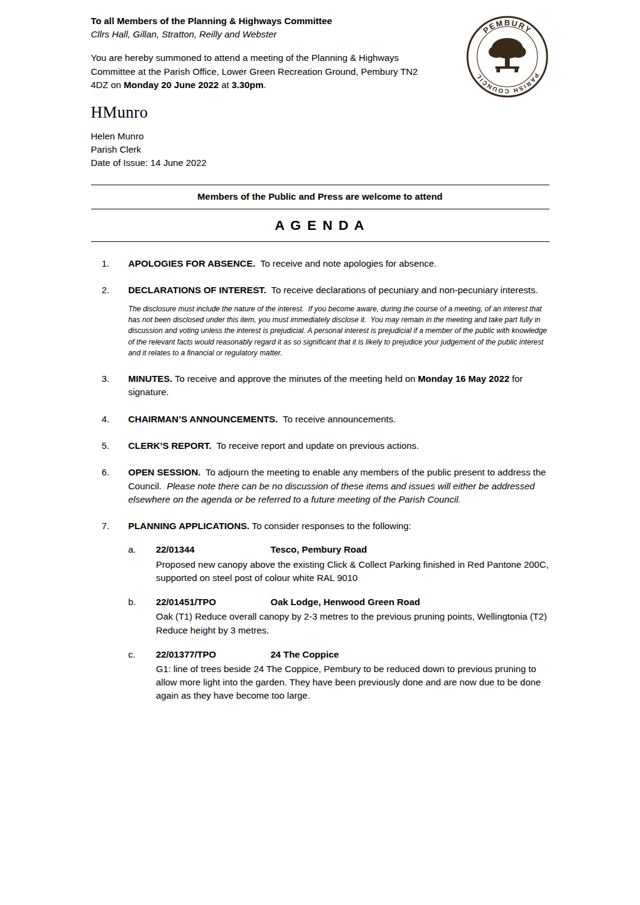Pembury Parish Council crest PEMBURY PARISH COUNCIL
To all Members of the Planning & Highways Committee
Cllrs Hall, Gillan, Stratton, Reilly and Webster
You are hereby summoned to attend a meeting of the Planning & Highways Committee at the Parish Office, Lower Green Recreation Ground, Pembury TN2 4DZ on Monday 20 June 2022 at 3.30pm.
HMunro
Helen Munro
Parish Clerk
Date of Issue: 14 June 2022
Members of the Public and Press are welcome to attend
A G E N D A
APOLOGIES FOR ABSENCE. To receive and note apologies for absence.
DECLARATIONS OF INTEREST. To receive declarations of pecuniary and non-pecuniary interests.
The disclosure must include the nature of the interest. If you become aware, during the course of a meeting, of an interest that has not been disclosed under this item, you must immediately disclose it. You may remain in the meeting and take part fully in discussion and voting unless the interest is prejudicial. A personal interest is prejudicial if a member of the public with knowledge of the relevant facts would reasonably regard it as so significant that it is likely to prejudice your judgement of the public interest and it relates to a financial or regulatory matter.
MINUTES. To receive and approve the minutes of the meeting held on Monday 16 May 2022 for signature.
CHAIRMAN’S ANNOUNCEMENTS. To receive announcements.
CLERK’S REPORT. To receive report and update on previous actions.
OPEN SESSION. To adjourn the meeting to enable any members of the public present to address the Council. Please note there can be no discussion of these items and issues will either be addressed elsewhere on the agenda or be referred to a future meeting of the Parish Council.
PLANNING APPLICATIONS. To consider responses to the following:
22/01344 Tesco, Pembury Road Proposed new canopy above the existing Click & Collect Parking finished in Red Pantone 200C, supported on steel post of colour white RAL 9010
22/01451/TPO Oak Lodge, Henwood Green Road Oak (T1) Reduce overall canopy by 2-3 metres to the previous pruning points, Wellingtonia (T2) Reduce height by 3 metres.
22/01377/TPO 24 The Coppice G1: line of trees beside 24 The Coppice, Pembury to be reduced down to previous pruning to allow more light into the garden. They have been previously done and are now due to be done again as they have become too large.